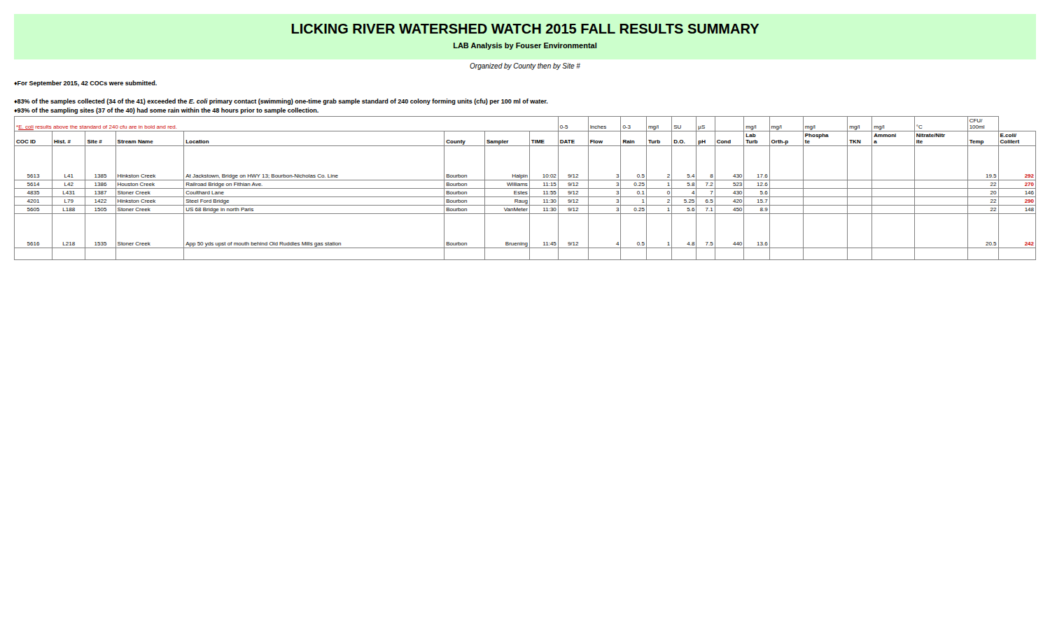LICKING RIVER WATERSHED WATCH 2015 FALL RESULTS SUMMARY
LAB Analysis by Fouser Environmental
Organized by County then by Site #
♦For September 2015, 42 COCs were submitted.
♦83% of the samples collected (34 of the 41) exceeded the E. coli primary contact (swimming) one-time grab sample standard of 240 colony forming units (cfu) per 100 ml of water.
♦93% of the sampling sites (37 of the 40) had some rain within the 48 hours prior to sample collection.
| * E. coli results above the standard of 240 cfu are in bold and red. | 0-5 | Inches | 0-3 | mg/l | SU | µS | | mg/l | mg/l | mg/l | mg/l | mg/l | °C | CFU/ 100ml |
| --- | --- | --- | --- | --- | --- | --- | --- | --- | --- | --- | --- | --- | --- | --- |
| COC ID | Hist. # | Site # | Stream Name | Location | County | Sampler | TIME | DATE | Flow | Rain | Turb | D.O. | pH | Cond | Lab Turb | Orth-p | Phospha te | TKN | Ammoni a | Nitrate/Nitr ite | Temp | E.coli/ Colilert |
| 5613 | L41 | 1385 | Hinkston Creek | At Jackstown, Bridge on HWY 13; Bourbon-Nicholas Co. Line | Bourbon | Halpin | 10:02 | 9/12 | 3 | 0.5 | 2 | 5.4 | 8 | 430 | 17.6 | | | | | | 19.5 | 292 |
| 5614 | L42 | 1386 | Houston Creek | Railroad Bridge on Fithian Ave. | Bourbon | Williams | 11:15 | 9/12 | 3 | 0.25 | 1 | 5.8 | 7.2 | 523 | 12.6 | | | | | | 22 | 270 |
| 4835 | L431 | 1387 | Stoner Creek | Coulthard Lane | Bourbon | Estes | 11:55 | 9/12 | 3 | 0.1 | 0 | 4 | 7 | 430 | 5.6 | | | | | | 20 | 146 |
| 4201 | L79 | 1422 | Hinkston Creek | Steel Ford Bridge | Bourbon | Raug | 11:30 | 9/12 | 3 | 1 | 2 | 5.25 | 6.5 | 420 | 15.7 | | | | | | 22 | 290 |
| 5605 | L188 | 1505 | Stoner Creek | US 68 Bridge in north Paris | Bourbon | VanMeter | 11:30 | 9/12 | 3 | 0.25 | 1 | 5.6 | 7.1 | 450 | 8.9 | | | | | | 22 | 148 |
| 5616 | L218 | 1535 | Stoner Creek | App 50 yds upst of mouth behind Old Ruddles Mills gas station | Bourbon | Bruening | 11:45 | 9/12 | 4 | 0.5 | 1 | 4.8 | 7.5 | 440 | 13.6 | | | | | | 20.5 | 242 |